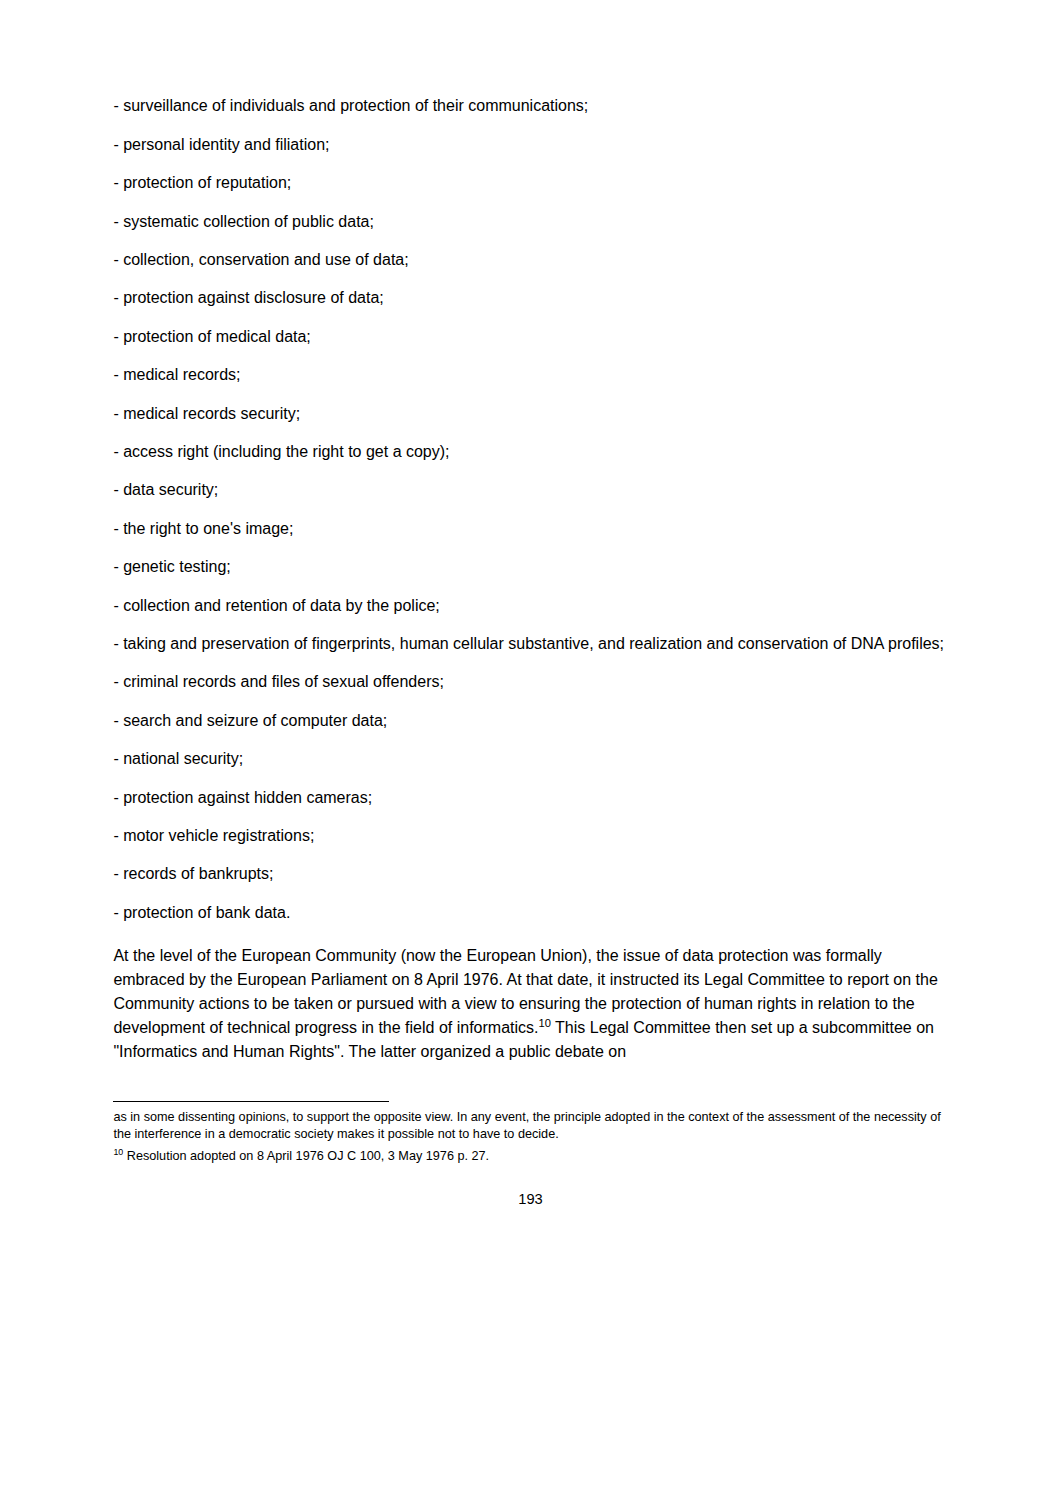- surveillance of individuals and protection of their communications;
- personal identity and filiation;
- protection of reputation;
- systematic collection of public data;
- collection, conservation and use of data;
- protection against disclosure of data;
- protection of medical data;
- medical records;
- medical records security;
- access right (including the right to get a copy);
- data security;
- the right to one's image;
- genetic testing;
- collection and retention of data by the police;
- taking and preservation of fingerprints, human cellular substantive, and realization and conservation of DNA profiles;
- criminal records and files of sexual offenders;
- search and seizure of computer data;
- national security;
- protection against hidden cameras;
- motor vehicle registrations;
- records of bankrupts;
- protection of bank data.
At the level of the European Community (now the European Union), the issue of data protection was formally embraced by the European Parliament on 8 April 1976. At that date, it instructed its Legal Committee to report on the Community actions to be taken or pursued with a view to ensuring the protection of human rights in relation to the development of technical progress in the field of informatics.10 This Legal Committee then set up a subcommittee on "Informatics and Human Rights". The latter organized a public debate on
as in some dissenting opinions, to support the opposite view. In any event, the principle adopted in the context of the assessment of the necessity of the interference in a democratic society makes it possible not to have to decide.
10 Resolution adopted on 8 April 1976 OJ C 100, 3 May 1976 p. 27.
193